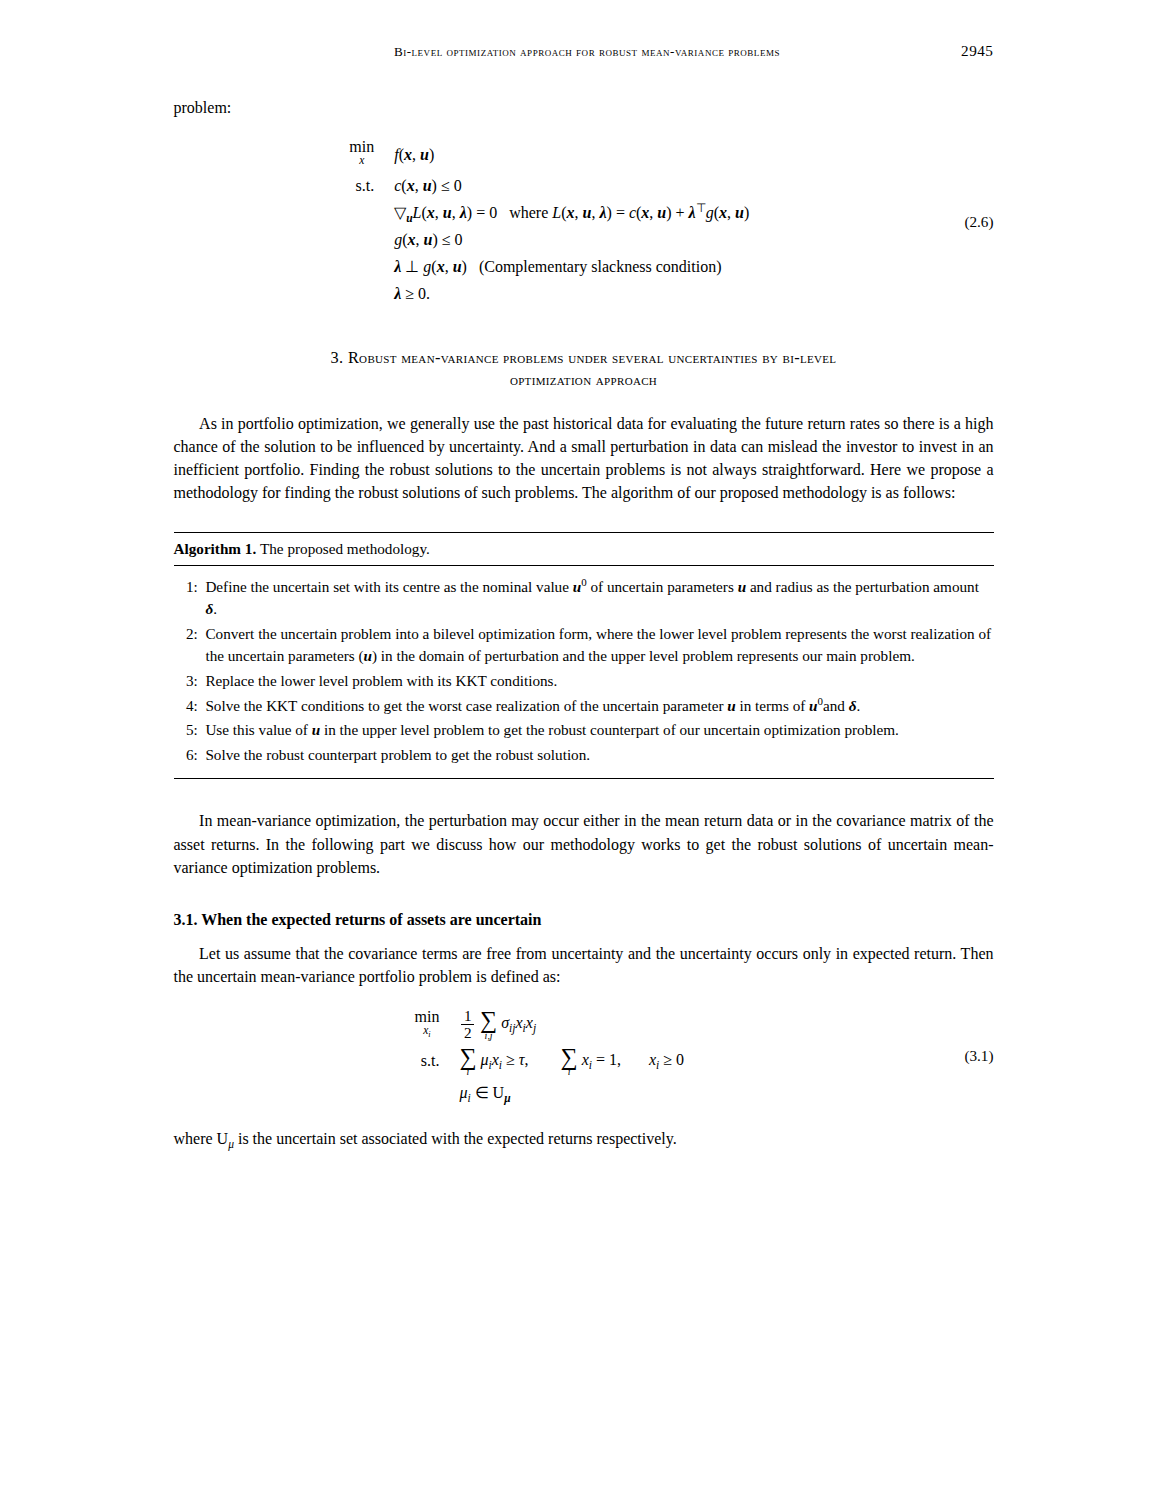Bi-level optimization approach for robust mean-variance problems 2945
problem:
| min x | f ( x , u ) |
| s.t. | c ( x , u ) ≤ 0 |
| | ▽ u L ( x , u , λ ) = 0 where L ( x , u , λ ) = c ( x , u ) + λ ⊤ g ( x , u ) |
| | g ( x , u ) ≤ 0 |
| | λ ⊥ g ( x , u ) (Complementary slackness condition) |
| | λ ≥ 0. |
(2.6)
3. Robust mean-variance problems under several uncertainties by bi-level
optimization approach
As in portfolio optimization, we generally use the past historical data for evaluating the future return rates so there is a high chance of the solution to be influenced by uncertainty. And a small perturbation in data can mislead the investor to invest in an inefficient portfolio. Finding the robust solutions to the uncertain problems is not always straightforward. Here we propose a methodology for finding the robust solutions of such problems. The algorithm of our proposed methodology is as follows:
Algorithm 1. The proposed methodology.
Define the uncertain set with its centre as the nominal value u0 of uncertain parameters u and radius as the perturbation amount δ.
Convert the uncertain problem into a bilevel optimization form, where the lower level problem represents the worst realization of the uncertain parameters (u) in the domain of perturbation and the upper level problem represents our main problem.
Replace the lower level problem with its KKT conditions.
Solve the KKT conditions to get the worst case realization of the uncertain parameter u in terms of u0and δ.
Use this value of u in the upper level problem to get the robust counterpart of our uncertain optimization problem.
Solve the robust counterpart problem to get the robust solution.
In mean-variance optimization, the perturbation may occur either in the mean return data or in the covariance matrix of the asset returns. In the following part we discuss how our methodology works to get the robust solutions of uncertain mean-variance optimization problems.
3.1. When the expected returns of assets are uncertain
Let us assume that the covariance terms are free from uncertainty and the uncertainty occurs only in expected return. Then the uncertain mean-variance portfolio problem is defined as:
| min x i | 1 2 ∑ i , j σ ij x i x j |
| s.t. | ∑ i μ i x i ≥ τ , ∑ i x i = 1, x i ≥ 0 |
| | μ i ∈ U μ |
(3.1)
where Uμ is the uncertain set associated with the expected returns respectively.